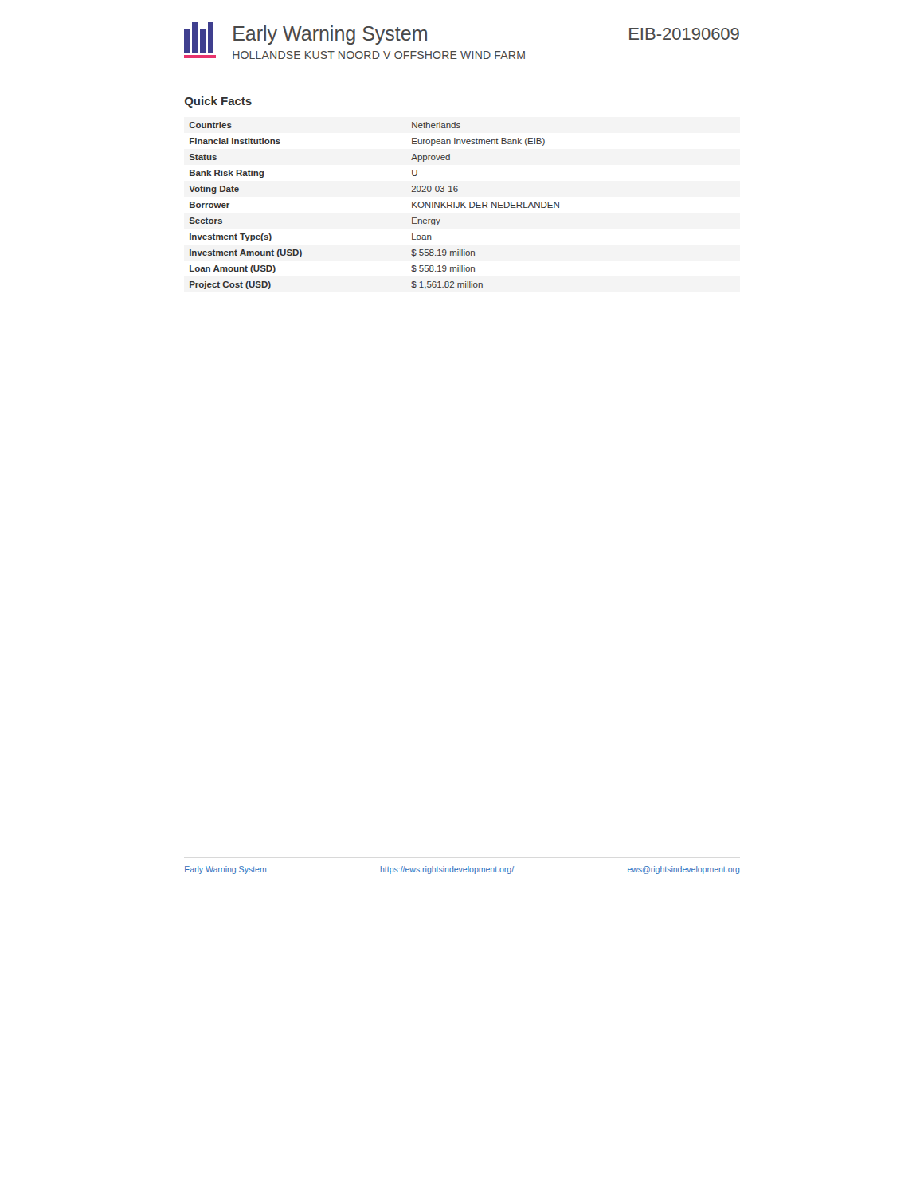Early Warning System
HOLLANDSE KUST NOORD V OFFSHORE WIND FARM
EIB-20190609
Quick Facts
| Countries | Netherlands |
| Financial Institutions | European Investment Bank (EIB) |
| Status | Approved |
| Bank Risk Rating | U |
| Voting Date | 2020-03-16 |
| Borrower | KONINKRIJK DER NEDERLANDEN |
| Sectors | Energy |
| Investment Type(s) | Loan |
| Investment Amount (USD) | $ 558.19 million |
| Loan Amount (USD) | $ 558.19 million |
| Project Cost (USD) | $ 1,561.82 million |
Early Warning System
https://ews.rightsindevelopment.org/
ews@rightsindevelopment.org